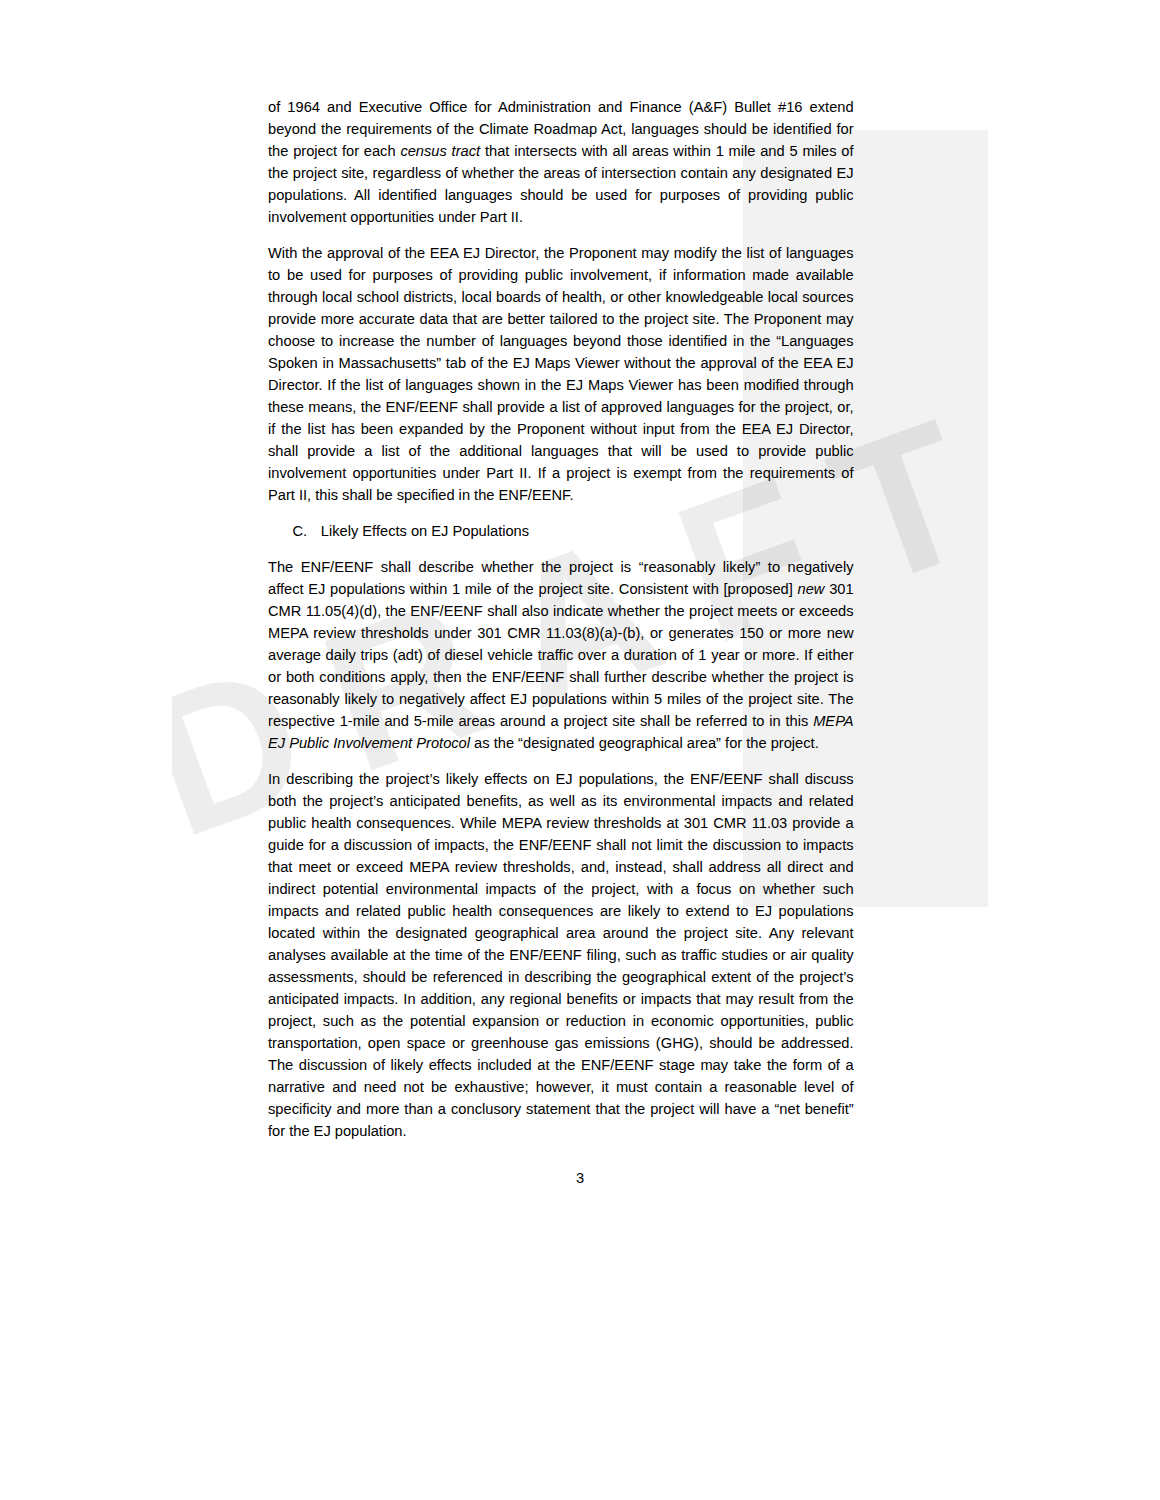DRAFT
of 1964 and Executive Office for Administration and Finance (A&F) Bullet #16 extend beyond the requirements of the Climate Roadmap Act, languages should be identified for the project for each census tract that intersects with all areas within 1 mile and 5 miles of the project site, regardless of whether the areas of intersection contain any designated EJ populations. All identified languages should be used for purposes of providing public involvement opportunities under Part II.
With the approval of the EEA EJ Director, the Proponent may modify the list of languages to be used for purposes of providing public involvement, if information made available through local school districts, local boards of health, or other knowledgeable local sources provide more accurate data that are better tailored to the project site. The Proponent may choose to increase the number of languages beyond those identified in the “Languages Spoken in Massachusetts” tab of the EJ Maps Viewer without the approval of the EEA EJ Director. If the list of languages shown in the EJ Maps Viewer has been modified through these means, the ENF/EENF shall provide a list of approved languages for the project, or, if the list has been expanded by the Proponent without input from the EEA EJ Director, shall provide a list of the additional languages that will be used to provide public involvement opportunities under Part II. If a project is exempt from the requirements of Part II, this shall be specified in the ENF/EENF.
C. Likely Effects on EJ Populations
The ENF/EENF shall describe whether the project is “reasonably likely” to negatively affect EJ populations within 1 mile of the project site. Consistent with [proposed] new 301 CMR 11.05(4)(d), the ENF/EENF shall also indicate whether the project meets or exceeds MEPA review thresholds under 301 CMR 11.03(8)(a)-(b), or generates 150 or more new average daily trips (adt) of diesel vehicle traffic over a duration of 1 year or more. If either or both conditions apply, then the ENF/EENF shall further describe whether the project is reasonably likely to negatively affect EJ populations within 5 miles of the project site. The respective 1-mile and 5-mile areas around a project site shall be referred to in this MEPA EJ Public Involvement Protocol as the “designated geographical area” for the project.
In describing the project’s likely effects on EJ populations, the ENF/EENF shall discuss both the project’s anticipated benefits, as well as its environmental impacts and related public health consequences. While MEPA review thresholds at 301 CMR 11.03 provide a guide for a discussion of impacts, the ENF/EENF shall not limit the discussion to impacts that meet or exceed MEPA review thresholds, and, instead, shall address all direct and indirect potential environmental impacts of the project, with a focus on whether such impacts and related public health consequences are likely to extend to EJ populations located within the designated geographical area around the project site. Any relevant analyses available at the time of the ENF/EENF filing, such as traffic studies or air quality assessments, should be referenced in describing the geographical extent of the project’s anticipated impacts. In addition, any regional benefits or impacts that may result from the project, such as the potential expansion or reduction in economic opportunities, public transportation, open space or greenhouse gas emissions (GHG), should be addressed. The discussion of likely effects included at the ENF/EENF stage may take the form of a narrative and need not be exhaustive; however, it must contain a reasonable level of specificity and more than a conclusory statement that the project will have a “net benefit” for the EJ population.
3